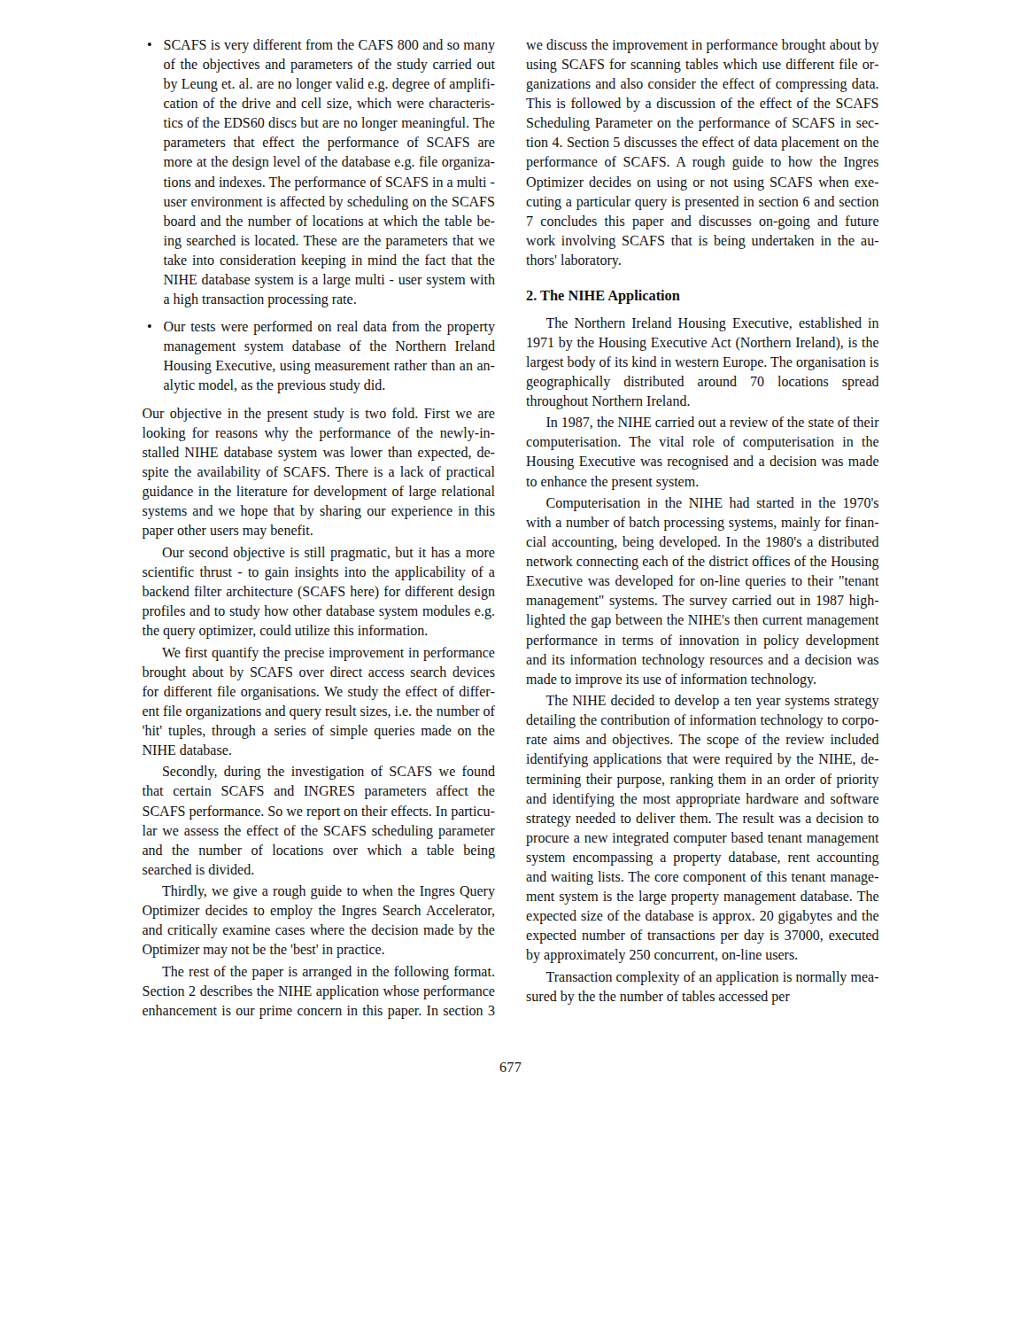SCAFS is very different from the CAFS 800 and so many of the objectives and parameters of the study carried out by Leung et. al. are no longer valid e.g. degree of amplification of the drive and cell size, which were characteristics of the EDS60 discs but are no longer meaningful. The parameters that effect the performance of SCAFS are more at the design level of the database e.g. file organizations and indexes. The performance of SCAFS in a multi - user environment is affected by scheduling on the SCAFS board and the number of locations at which the table being searched is located. These are the parameters that we take into consideration keeping in mind the fact that the NIHE database system is a large multi - user system with a high transaction processing rate.
Our tests were performed on real data from the property management system database of the Northern Ireland Housing Executive, using measurement rather than an analytic model, as the previous study did.
Our objective in the present study is two fold. First we are looking for reasons why the performance of the newly-installed NIHE database system was lower than expected, despite the availability of SCAFS. There is a lack of practical guidance in the literature for development of large relational systems and we hope that by sharing our experience in this paper other users may benefit.
Our second objective is still pragmatic, but it has a more scientific thrust - to gain insights into the applicability of a backend filter architecture (SCAFS here) for different design profiles and to study how other database system modules e.g. the query optimizer, could utilize this information.
We first quantify the precise improvement in performance brought about by SCAFS over direct access search devices for different file organisations. We study the effect of different file organizations and query result sizes, i.e. the number of 'hit' tuples, through a series of simple queries made on the NIHE database.
Secondly, during the investigation of SCAFS we found that certain SCAFS and INGRES parameters affect the SCAFS performance. So we report on their effects. In particular we assess the effect of the SCAFS scheduling parameter and the number of locations over which a table being searched is divided.
Thirdly, we give a rough guide to when the Ingres Query Optimizer decides to employ the Ingres Search Accelerator, and critically examine cases where the decision made by the Optimizer may not be the 'best' in practice.
The rest of the paper is arranged in the following format. Section 2 describes the NIHE application whose performance enhancement is our prime concern in this paper. In section 3 we discuss the improvement in performance brought about by using SCAFS for scanning tables which use different file organizations and also consider the effect of compressing data. This is followed by a discussion of the effect of the SCAFS Scheduling Parameter on the performance of SCAFS in section 4. Section 5 discusses the effect of data placement on the performance of SCAFS. A rough guide to how the Ingres Optimizer decides on using or not using SCAFS when executing a particular query is presented in section 6 and section 7 concludes this paper and discusses on-going and future work involving SCAFS that is being undertaken in the authors' laboratory.
2. The NIHE Application
The Northern Ireland Housing Executive, established in 1971 by the Housing Executive Act (Northern Ireland), is the largest body of its kind in western Europe. The organisation is geographically distributed around 70 locations spread throughout Northern Ireland.
In 1987, the NIHE carried out a review of the state of their computerisation. The vital role of computerisation in the Housing Executive was recognised and a decision was made to enhance the present system.
Computerisation in the NIHE had started in the 1970's with a number of batch processing systems, mainly for financial accounting, being developed. In the 1980's a distributed network connecting each of the district offices of the Housing Executive was developed for on-line queries to their "tenant management" systems. The survey carried out in 1987 highlighted the gap between the NIHE's then current management performance in terms of innovation in policy development and its information technology resources and a decision was made to improve its use of information technology.
The NIHE decided to develop a ten year systems strategy detailing the contribution of information technology to corporate aims and objectives. The scope of the review included identifying applications that were required by the NIHE, determining their purpose, ranking them in an order of priority and identifying the most appropriate hardware and software strategy needed to deliver them. The result was a decision to procure a new integrated computer based tenant management system encompassing a property database, rent accounting and waiting lists. The core component of this tenant management system is the large property management database. The expected size of the database is approx. 20 gigabytes and the expected number of transactions per day is 37000, executed by approximately 250 concurrent, on-line users.
Transaction complexity of an application is normally measured by the the number of tables accessed per
677